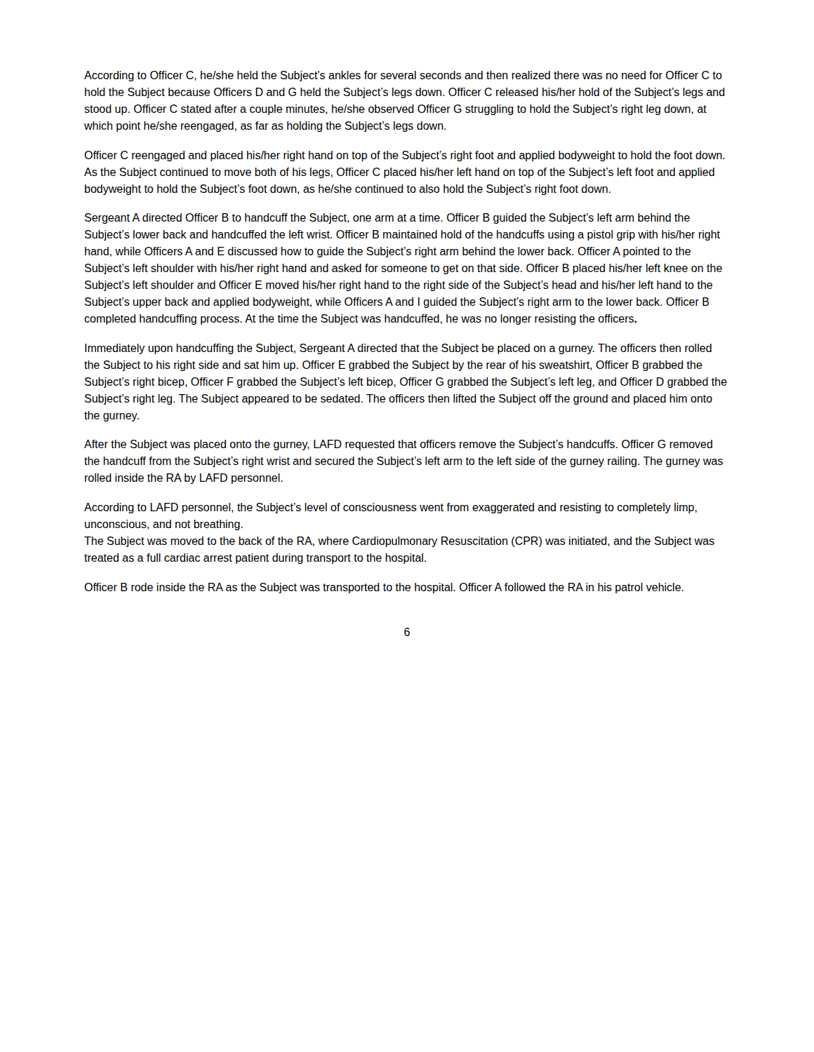According to Officer C, he/she held the Subject’s ankles for several seconds and then realized there was no need for Officer C to hold the Subject because Officers D and G held the Subject’s legs down. Officer C released his/her hold of the Subject’s legs and stood up. Officer C stated after a couple minutes, he/she observed Officer G struggling to hold the Subject’s right leg down, at which point he/she reengaged, as far as holding the Subject’s legs down.
Officer C reengaged and placed his/her right hand on top of the Subject’s right foot and applied bodyweight to hold the foot down. As the Subject continued to move both of his legs, Officer C placed his/her left hand on top of the Subject’s left foot and applied bodyweight to hold the Subject’s foot down, as he/she continued to also hold the Subject’s right foot down.
Sergeant A directed Officer B to handcuff the Subject, one arm at a time. Officer B guided the Subject’s left arm behind the Subject’s lower back and handcuffed the left wrist. Officer B maintained hold of the handcuffs using a pistol grip with his/her right hand, while Officers A and E discussed how to guide the Subject’s right arm behind the lower back. Officer A pointed to the Subject’s left shoulder with his/her right hand and asked for someone to get on that side. Officer B placed his/her left knee on the Subject’s left shoulder and Officer E moved his/her right hand to the right side of the Subject’s head and his/her left hand to the Subject’s upper back and applied bodyweight, while Officers A and I guided the Subject’s right arm to the lower back. Officer B completed handcuffing process. At the time the Subject was handcuffed, he was no longer resisting the officers.
Immediately upon handcuffing the Subject, Sergeant A directed that the Subject be placed on a gurney. The officers then rolled the Subject to his right side and sat him up. Officer E grabbed the Subject by the rear of his sweatshirt, Officer B grabbed the Subject’s right bicep, Officer F grabbed the Subject’s left bicep, Officer G grabbed the Subject’s left leg, and Officer D grabbed the Subject’s right leg. The Subject appeared to be sedated. The officers then lifted the Subject off the ground and placed him onto the gurney.
After the Subject was placed onto the gurney, LAFD requested that officers remove the Subject’s handcuffs. Officer G removed the handcuff from the Subject’s right wrist and secured the Subject’s left arm to the left side of the gurney railing. The gurney was rolled inside the RA by LAFD personnel.
According to LAFD personnel, the Subject’s level of consciousness went from exaggerated and resisting to completely limp, unconscious, and not breathing.
The Subject was moved to the back of the RA, where Cardiopulmonary Resuscitation (CPR) was initiated, and the Subject was treated as a full cardiac arrest patient during transport to the hospital.
Officer B rode inside the RA as the Subject was transported to the hospital. Officer A followed the RA in his patrol vehicle.
6